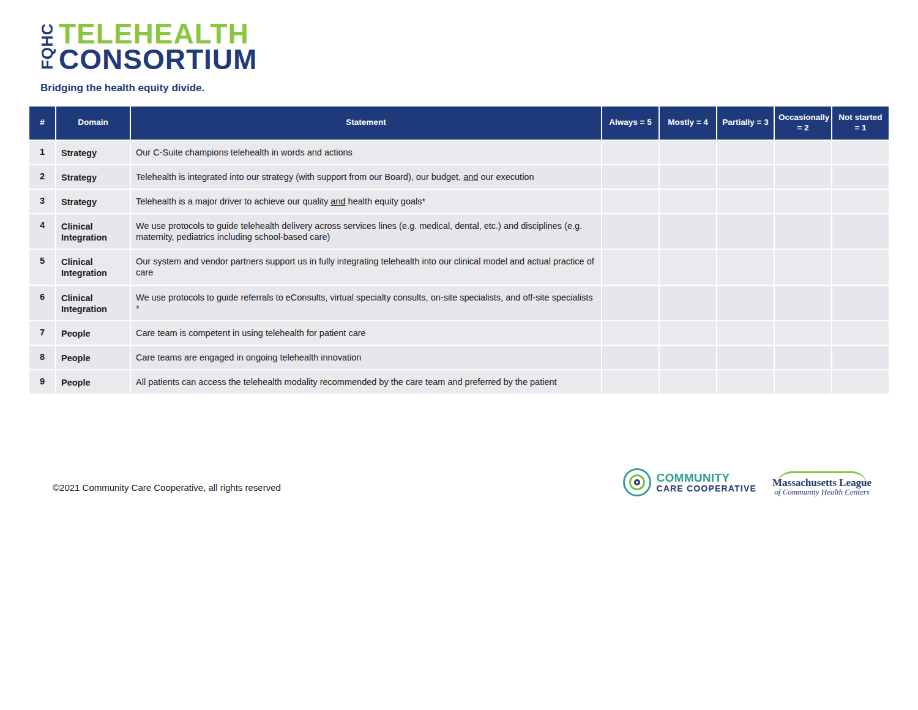FQHC
TELEHEALTH CONSORTIUM
Bridging the health equity divide.
| # | Domain | Statement | Always = 5 | Mostly = 4 | Partially = 3 | Occasionally = 2 | Not started = 1 |
| --- | --- | --- | --- | --- | --- | --- | --- |
| 1 | Strategy | Our C-Suite champions telehealth in words and actions | | | | | |
| 2 | Strategy | Telehealth is integrated into our strategy (with support from our Board), our budget, and our execution | | | | | |
| 3 | Strategy | Telehealth is a major driver to achieve our quality and health equity goals* | | | | | |
| 4 | Clinical Integration | We use protocols to guide telehealth delivery across services lines (e.g. medical, dental, etc.) and disciplines (e.g. maternity, pediatrics including school-based care) | | | | | |
| 5 | Clinical Integration | Our system and vendor partners support us in fully integrating telehealth into our clinical model and actual practice of care | | | | | |
| 6 | Clinical Integration | We use protocols to guide referrals to eConsults, virtual specialty consults, on-site specialists, and off-site specialists * | | | | | |
| 7 | People | Care team is competent in using telehealth for patient care | | | | | |
| 8 | People | Care teams are engaged in ongoing telehealth innovation | | | | | |
| 9 | People | All patients can access the telehealth modality recommended by the care team and preferred by the patient | | | | | |
©2021 Community Care Cooperative, all rights reserved
COMMUNITY
CARE COOPERATIVE
Massachusetts League
of Community Health Centers